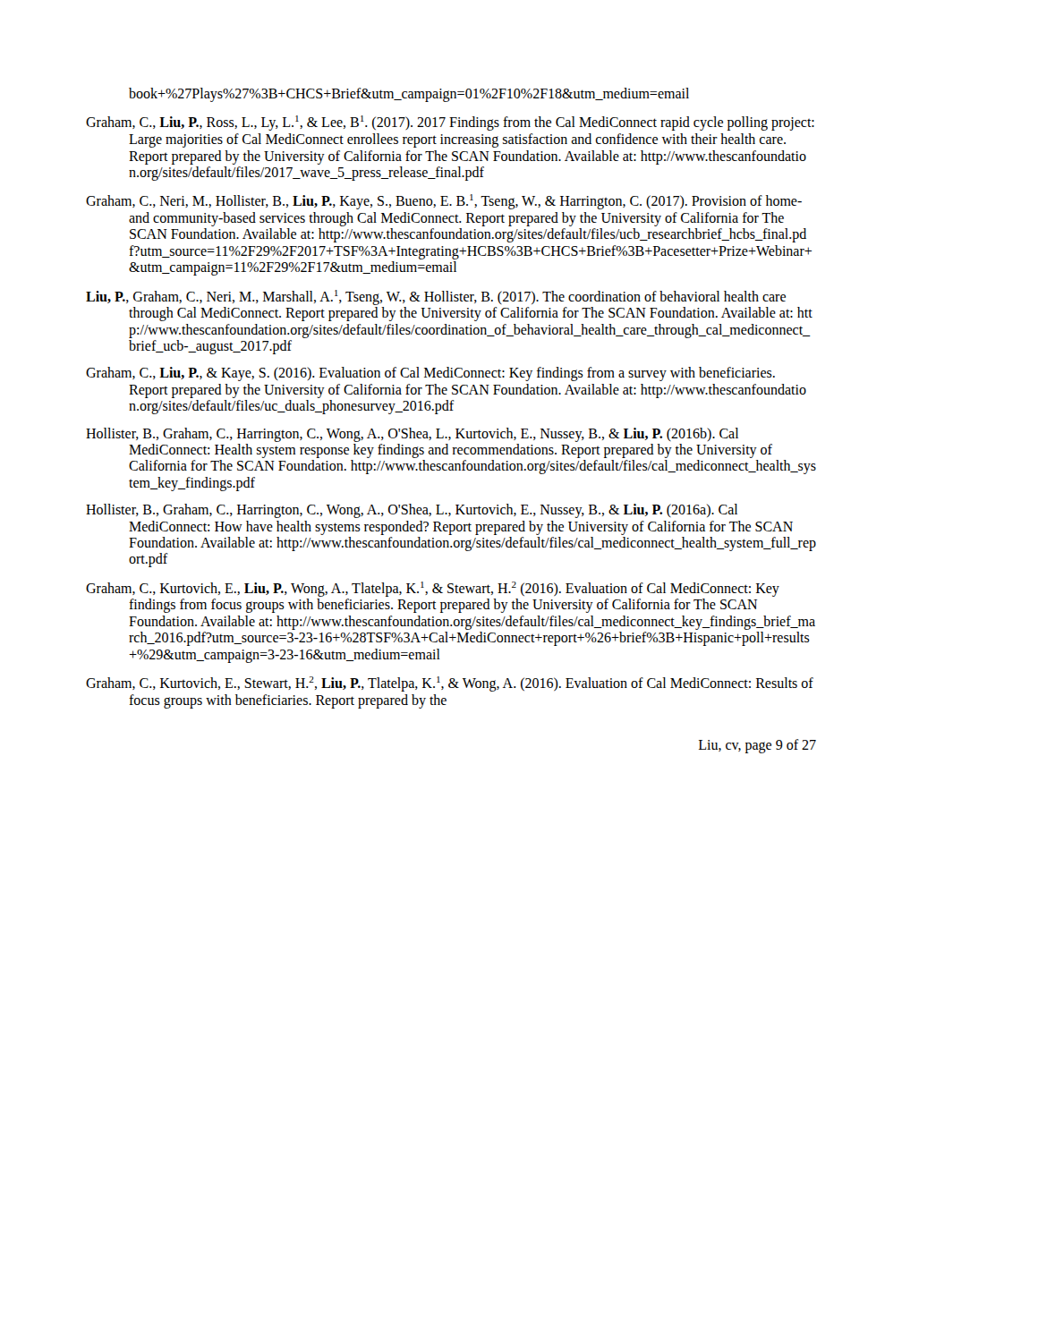book+%27Plays%27%3B+CHCS+Brief&utm_campaign=01%2F10%2F18&utm_medium=email
Graham, C., Liu, P., Ross, L., Ly, L.1, & Lee, B1. (2017). 2017 Findings from the Cal MediConnect rapid cycle polling project: Large majorities of Cal MediConnect enrollees report increasing satisfaction and confidence with their health care. Report prepared by the University of California for The SCAN Foundation. Available at: http://www.thescanfoundation.org/sites/default/files/2017_wave_5_press_release_final.pdf
Graham, C., Neri, M., Hollister, B., Liu, P., Kaye, S., Bueno, E. B.1, Tseng, W., & Harrington, C. (2017). Provision of home- and community-based services through Cal MediConnect. Report prepared by the University of California for The SCAN Foundation. Available at: http://www.thescanfoundation.org/sites/default/files/ucb_researchbrief_hcbs_final.pdf?utm_source=11%2F29%2F2017+TSF%3A+Integrating+HCBS%3B+CHCS+Brief%3B+Pacesetter+Prize+Webinar+&utm_campaign=11%2F29%2F17&utm_medium=email
Liu, P., Graham, C., Neri, M., Marshall, A.1, Tseng, W., & Hollister, B. (2017). The coordination of behavioral health care through Cal MediConnect. Report prepared by the University of California for The SCAN Foundation. Available at: http://www.thescanfoundation.org/sites/default/files/coordination_of_behavioral_health_care_through_cal_mediconnect_brief_ucb-_august_2017.pdf
Graham, C., Liu, P., & Kaye, S. (2016). Evaluation of Cal MediConnect: Key findings from a survey with beneficiaries. Report prepared by the University of California for The SCAN Foundation. Available at: http://www.thescanfoundation.org/sites/default/files/uc_duals_phonesurvey_2016.pdf
Hollister, B., Graham, C., Harrington, C., Wong, A., O'Shea, L., Kurtovich, E., Nussey, B., & Liu, P. (2016b). Cal MediConnect: Health system response key findings and recommendations. Report prepared by the University of California for The SCAN Foundation. http://www.thescanfoundation.org/sites/default/files/cal_mediconnect_health_system_key_findings.pdf
Hollister, B., Graham, C., Harrington, C., Wong, A., O'Shea, L., Kurtovich, E., Nussey, B., & Liu, P. (2016a). Cal MediConnect: How have health systems responded? Report prepared by the University of California for The SCAN Foundation. Available at: http://www.thescanfoundation.org/sites/default/files/cal_mediconnect_health_system_full_report.pdf
Graham, C., Kurtovich, E., Liu, P., Wong, A., Tlatelpa, K.1, & Stewart, H.2 (2016). Evaluation of Cal MediConnect: Key findings from focus groups with beneficiaries. Report prepared by the University of California for The SCAN Foundation. Available at: http://www.thescanfoundation.org/sites/default/files/cal_mediconnect_key_findings_brief_march_2016.pdf?utm_source=3-23-16+%28TSF%3A+Cal+MediConnect+report+%26+brief%3B+Hispanic+poll+results+%29&utm_campaign=3-23-16&utm_medium=email
Graham, C., Kurtovich, E., Stewart, H.2, Liu, P., Tlatelpa, K.1, & Wong, A. (2016). Evaluation of Cal MediConnect: Results of focus groups with beneficiaries. Report prepared by the
Liu, cv, page 9 of 27